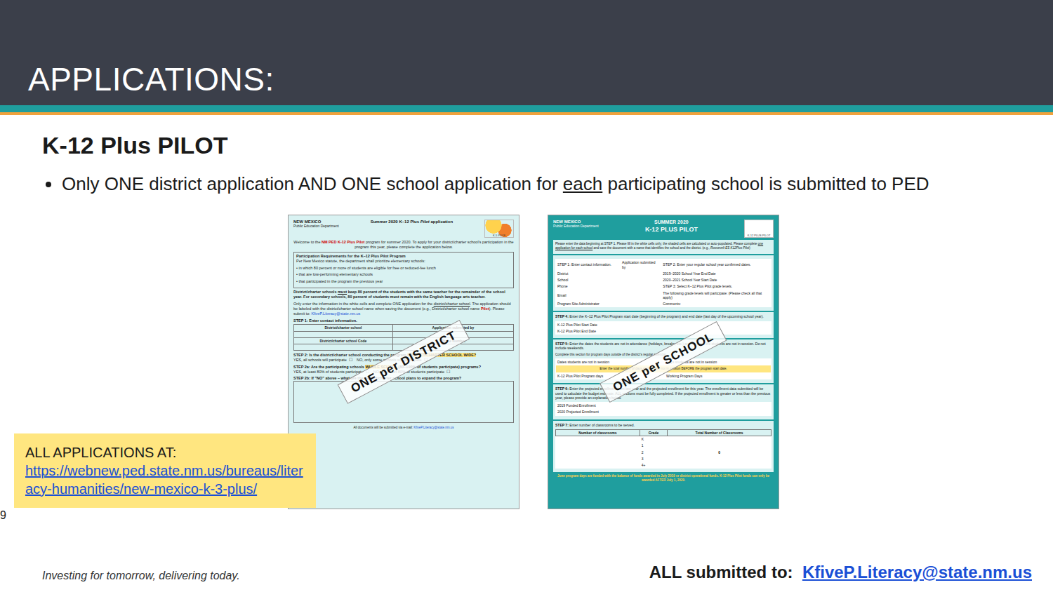APPLICATIONS:
K-12 Plus PILOT
Only ONE district application AND ONE school application for each participating school is submitted to PED
NEW MEXICOPublic Education Department
Summer 2020 K–12 Plus Pilot application
K-5 PLUS
Welcome to the NM PED K-12 Plus Pilot program for summer 2020. To apply for your district/charter school's participation in the program this year, please complete the application below.
Participation Requirements for the K–12 Plus Pilot Program
Per New Mexico statute, the department shall prioritize elementary schools:
• in which 80 percent or more of students are eligible for free or reduced-fee lunch
• that are low-performing elementary schools
• that participated in the program the previous year
District/charter schools must keep 80 percent of the students with the same teacher for the remainder of the school year. For secondary schools, 80 percent of students must remain with the English language arts teacher.
Only enter the information in the white cells and complete ONE application for the district/charter school. The application should be labeled with the district/charter school name when saving the document (e.g., District/charter school name Pilot). Please submit to: KfiveP.Literacy@state.nm.us
STEP 1: Enter contact information.
| District/charter school | Application submitted by |
| --- | --- |
| District/charter school Code | Phone Number |
STEP 2: Is the district/charter school conducting the program DISTRICT/CHARTER SCHOOL WIDE?
YES, all schools will participate ☐ NO, only some schools will participate ☐
STEP 2a: Are the participating schools WHOLE SCHOOL (80–100% of students participate) programs?
YES, at least 80% of students participate ☐ NO, less than 80% of students participate ☐
STEP 2b: If "NO" above – what are the district/charter school plans to expand the program?
All documents will be submitted via e-mail: KfiveP.Literacy@state.nm.us
ONE per DISTRICT
NEW MEXICOPublic Education Department
SUMMER 2020
K-12 PLUS PILOT
K-12 PLUS PILOT
Please enter the data beginning at STEP 1. Please fill in the white cells only; the shaded cells are calculated or auto-populated. Please complete one application for each school and save the document with a name that identifies the school and the district. (e.g., Roosevelt ES K12Plus Pilot)
| STEP 1: Enter contact information. | Application submitted by | STEP 2: Enter your regular school year confirmed dates. |
| District | | 2019–2020 School Year End Date |
| School | | 2020–2021 School Year Start Date |
| Phone | | STEP 3: Select K–12 Plus Pilot grade levels. |
| Email | | The following grade levels will participate: (Please check all that apply) |
| Program Site Administrator | | Comments: |
STEP 4: Enter the K–12 Plus Pilot Program start date (beginning of the program) and end date (last day of the upcoming school year).
| K-12 Plus Pilot Start Date | |
| K-12 Plus Pilot End Date | |
STEP 5: Enter the dates the students are not in attendance (holidays, breaks, etc.) and the days the students are not in session. Do not include weekends.
Complete this section for program days outside of the district's regular calendar.
| Dates students are not in session | | Days students are not in session | |
| Enter the total number of days students are not in session BEFORE the program start date. |
| K-12 Plus Pilot Program days | | Working Program Days | |
STEP 6: Enter the projected enrollment from last year and the projected enrollment for this year. The enrollment data submitted will be used to calculate the budget estimate. ALL sections must be fully completed. If the projected enrollment is greater or less than the previous year, please provide an explanation below.
| 2019 Funded Enrollment | |
| 2020 Projected Enrollment | |
STEP 7: Enter number of classrooms to be served.
| Number of classrooms | Grade | Total Number of Classrooms |
| --- | --- | --- |
| | K | 0 |
| | 1 |
| | 2 |
| | 3 |
| | 4+ |
June program days are funded with the balance of funds awarded in July 2019 or district operational funds. K-12 Plus Pilot funds can only be awarded AFTER July 1, 2020.
ONE per SCHOOL
ALL APPLICATIONS AT:
https://webnew.ped.state.nm.us/bureaus/literacy-humanities/new-mexico-k-3-plus/
Investing for tomorrow, delivering today. ALL submitted to: KfiveP.Literacy@state.nm.us
9